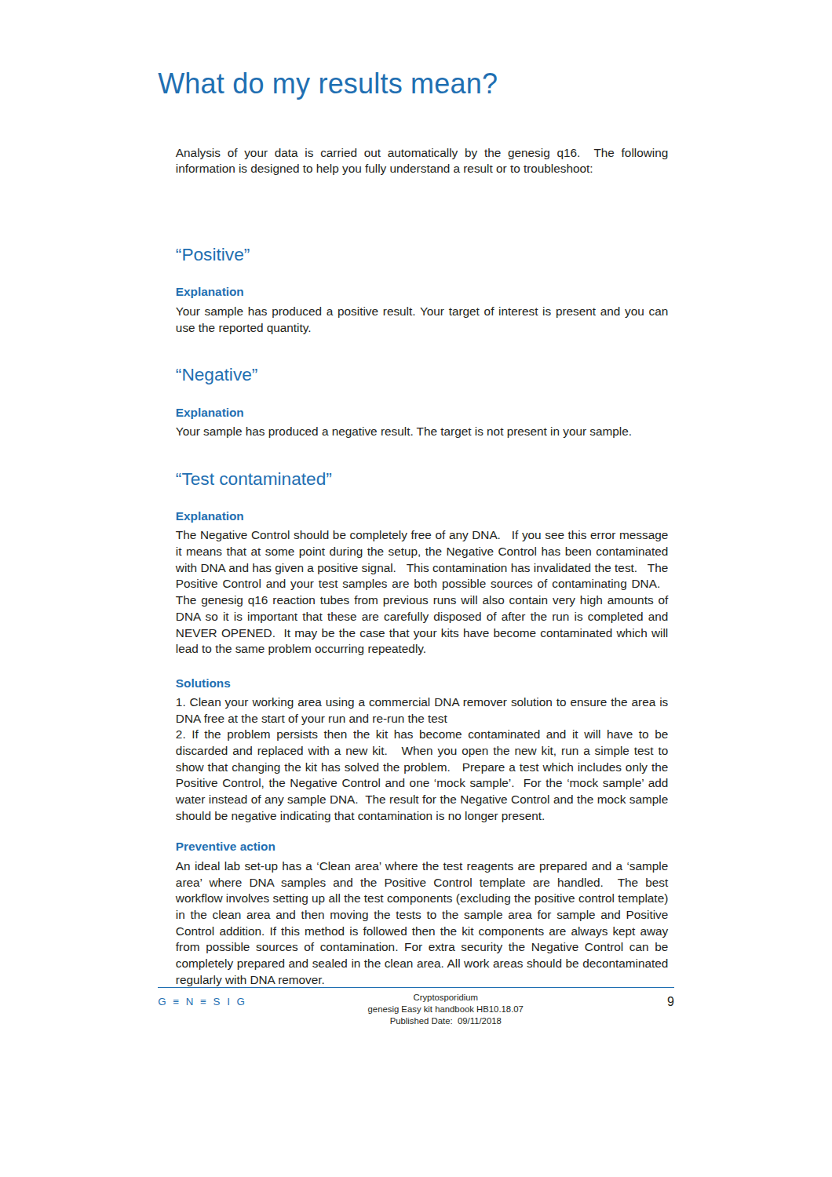What do my results mean?
Analysis of your data is carried out automatically by the genesig q16. The following information is designed to help you fully understand a result or to troubleshoot:
“Positive”
Explanation
Your sample has produced a positive result. Your target of interest is present and you can use the reported quantity.
“Negative”
Explanation
Your sample has produced a negative result. The target is not present in your sample.
“Test contaminated”
Explanation
The Negative Control should be completely free of any DNA. If you see this error message it means that at some point during the setup, the Negative Control has been contaminated with DNA and has given a positive signal. This contamination has invalidated the test. The Positive Control and your test samples are both possible sources of contaminating DNA. The genesig q16 reaction tubes from previous runs will also contain very high amounts of DNA so it is important that these are carefully disposed of after the run is completed and NEVER OPENED. It may be the case that your kits have become contaminated which will lead to the same problem occurring repeatedly.
Solutions
1. Clean your working area using a commercial DNA remover solution to ensure the area is DNA free at the start of your run and re-run the test
2. If the problem persists then the kit has become contaminated and it will have to be discarded and replaced with a new kit. When you open the new kit, run a simple test to show that changing the kit has solved the problem. Prepare a test which includes only the Positive Control, the Negative Control and one ‘mock sample’. For the ‘mock sample’ add water instead of any sample DNA. The result for the Negative Control and the mock sample should be negative indicating that contamination is no longer present.
Preventive action
An ideal lab set-up has a ‘Clean area’ where the test reagents are prepared and a ‘sample area’ where DNA samples and the Positive Control template are handled. The best workflow involves setting up all the test components (excluding the positive control template) in the clean area and then moving the tests to the sample area for sample and Positive Control addition. If this method is followed then the kit components are always kept away from possible sources of contamination. For extra security the Negative Control can be completely prepared and sealed in the clean area. All work areas should be decontaminated regularly with DNA remover.
G ≡ N ≡ S I G
Cryptosporidium
genesig Easy kit handbook HB10.18.07
Published Date: 09/11/2018
9